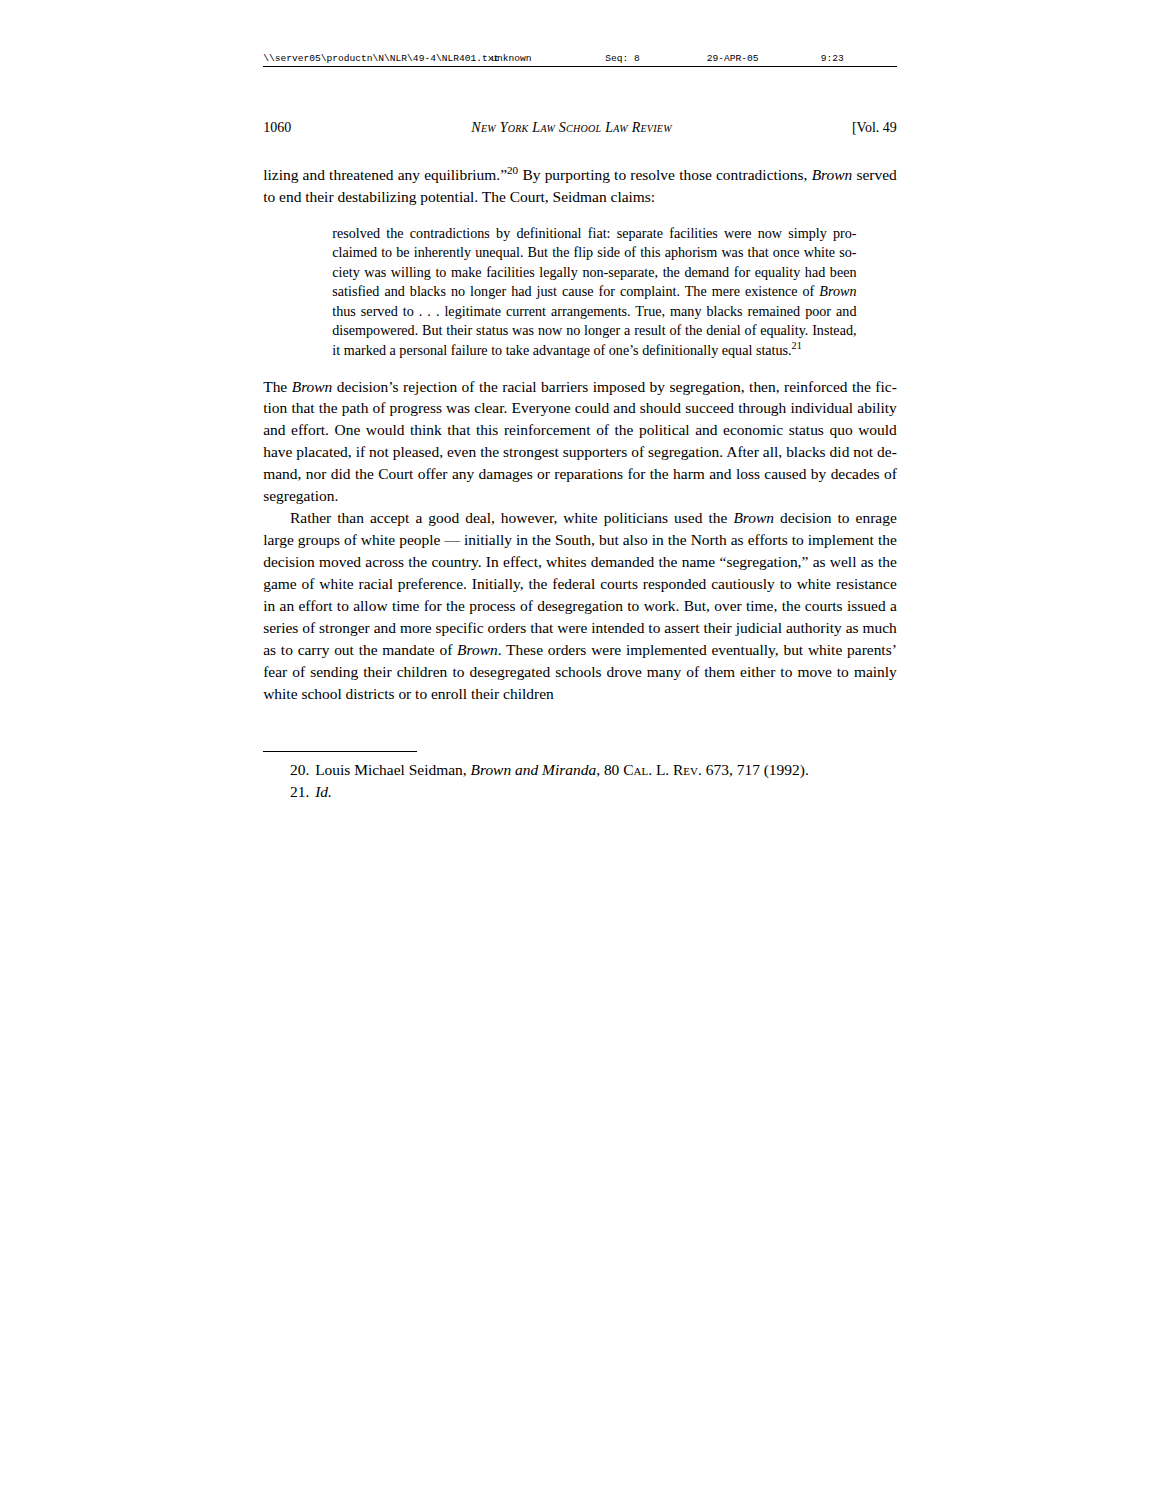\\server05\productn\N\NLR\49-4\NLR401.txt unknown Seq: 829-APR-059:23
1060 New York Law School Law Review [Vol. 49
lizing and threatened any equilibrium.”20 By purporting to resolve those contradictions, Brown served to end their destabilizing potential. The Court, Seidman claims:
resolved the contradictions by definitional fiat: separate facilities were now simply proclaimed to be inherently unequal. But the flip side of this aphorism was that once white society was willing to make facilities legally non-separate, the demand for equality had been satisfied and blacks no longer had just cause for complaint. The mere existence of Brown thus served to . . . legitimate current arrangements. True, many blacks remained poor and disempowered. But their status was now no longer a result of the denial of equality. Instead, it marked a personal failure to take advantage of one’s definitionally equal status.21
The Brown decision’s rejection of the racial barriers imposed by segregation, then, reinforced the fiction that the path of progress was clear. Everyone could and should succeed through individual ability and effort. One would think that this reinforcement of the political and economic status quo would have placated, if not pleased, even the strongest supporters of segregation. After all, blacks did not demand, nor did the Court offer any damages or reparations for the harm and loss caused by decades of segregation.
Rather than accept a good deal, however, white politicians used the Brown decision to enrage large groups of white people — initially in the South, but also in the North as efforts to implement the decision moved across the country. In effect, whites demanded the name “segregation,” as well as the game of white racial preference. Initially, the federal courts responded cautiously to white resistance in an effort to allow time for the process of desegregation to work. But, over time, the courts issued a series of stronger and more specific orders that were intended to assert their judicial authority as much as to carry out the mandate of Brown. These orders were implemented eventually, but white parents’ fear of sending their children to desegregated schools drove many of them either to move to mainly white school districts or to enroll their children
20. Louis Michael Seidman, Brown and Miranda, 80 Cal. L. Rev. 673, 717 (1992).
21. Id.